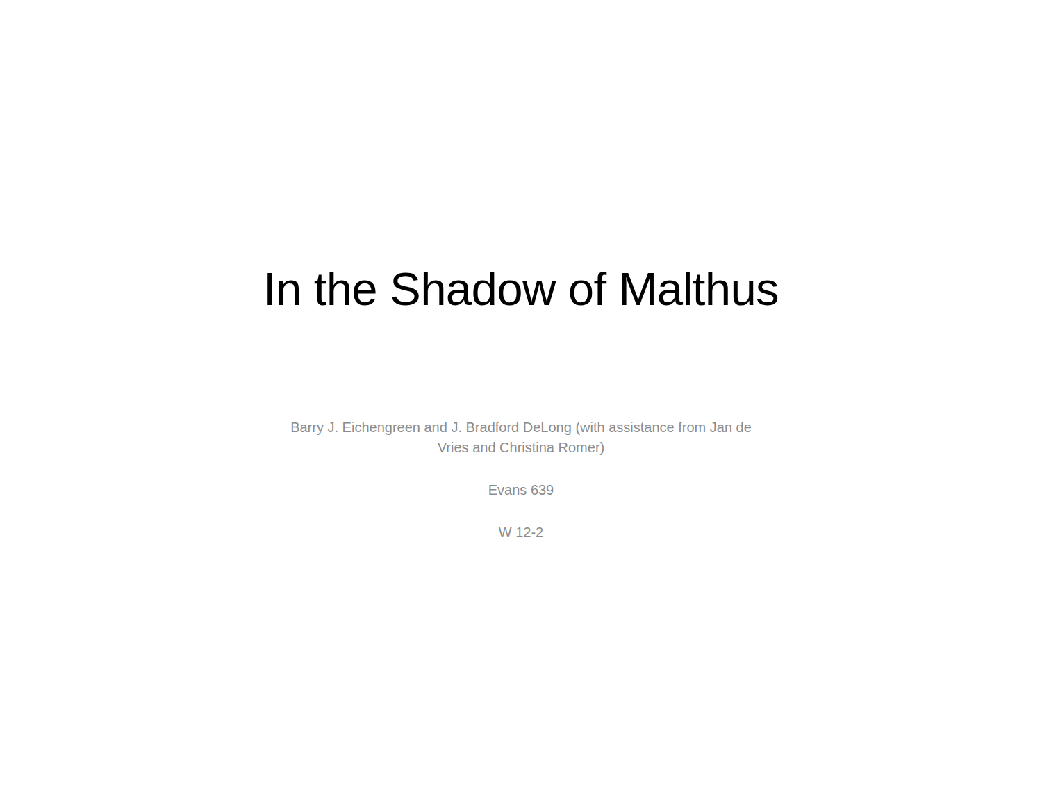In the Shadow of Malthus
Barry J. Eichengreen and J. Bradford DeLong (with assistance from Jan de Vries and Christina Romer)
Evans 639
W 12-2